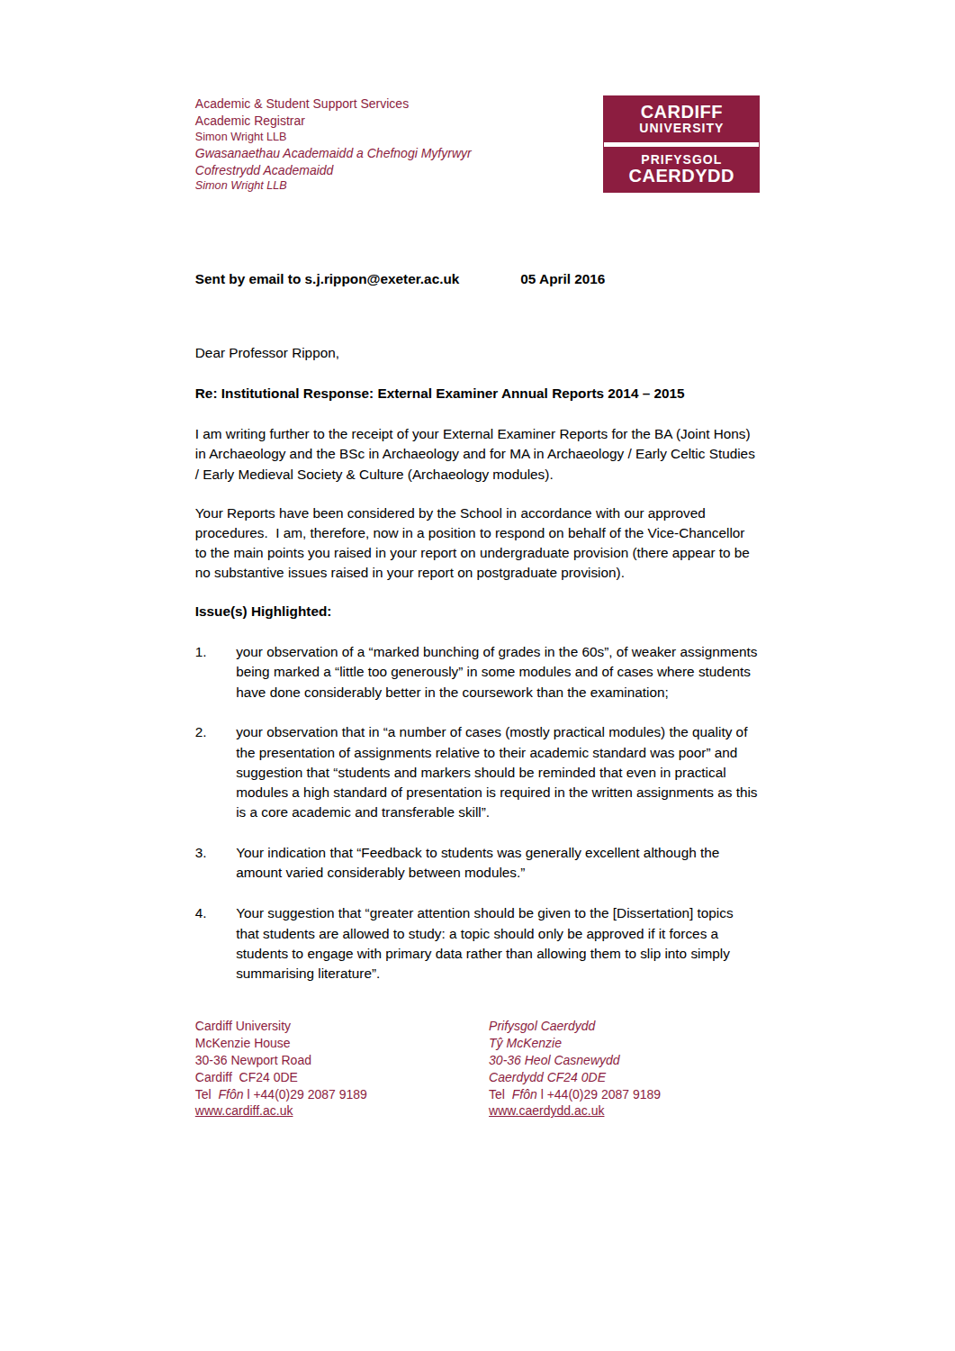Academic & Student Support Services
Academic Registrar
Simon Wright LLB
Gwasanaethau Academaidd a Chefnogi Myfyrwyr
Cofrestrydd Academaidd
Simon Wright LLB
CARDIFFUNIVERSITY
PRIFYSGOLCAERDYDD
Sent by email to s.j.rippon@exeter.ac.uk 05 April 2016
Dear Professor Rippon,
Re: Institutional Response: External Examiner Annual Reports 2014 – 2015
I am writing further to the receipt of your External Examiner Reports for the BA (Joint Hons) in Archaeology and the BSc in Archaeology and for MA in Archaeology / Early Celtic Studies / Early Medieval Society & Culture (Archaeology modules).
Your Reports have been considered by the School in accordance with our approved procedures. I am, therefore, now in a position to respond on behalf of the Vice-Chancellor to the main points you raised in your report on undergraduate provision (there appear to be no substantive issues raised in your report on postgraduate provision).
Issue(s) Highlighted:
1. your observation of a “marked bunching of grades in the 60s”, of weaker assignments being marked a “little too generously” in some modules and of cases where students have done considerably better in the coursework than the examination;
2. your observation that in “a number of cases (mostly practical modules) the quality of the presentation of assignments relative to their academic standard was poor” and suggestion that “students and markers should be reminded that even in practical modules a high standard of presentation is required in the written assignments as this is a core academic and transferable skill”.
3. Your indication that “Feedback to students was generally excellent although the amount varied considerably between modules.”
4. Your suggestion that “greater attention should be given to the [Dissertation] topics that students are allowed to study: a topic should only be approved if it forces a students to engage with primary data rather than allowing them to slip into simply summarising literature”.
Cardiff University
McKenzie House
30-36 Newport Road
Cardiff CF24 0DE
Tel Ffôn l +44(0)29 2087 9189
www.cardiff.ac.uk
Prifysgol Caerdydd
Tŷ McKenzie
30-36 Heol Casnewydd
Caerdydd CF24 0DE
Tel Ffôn l +44(0)29 2087 9189
www.caerdydd.ac.uk